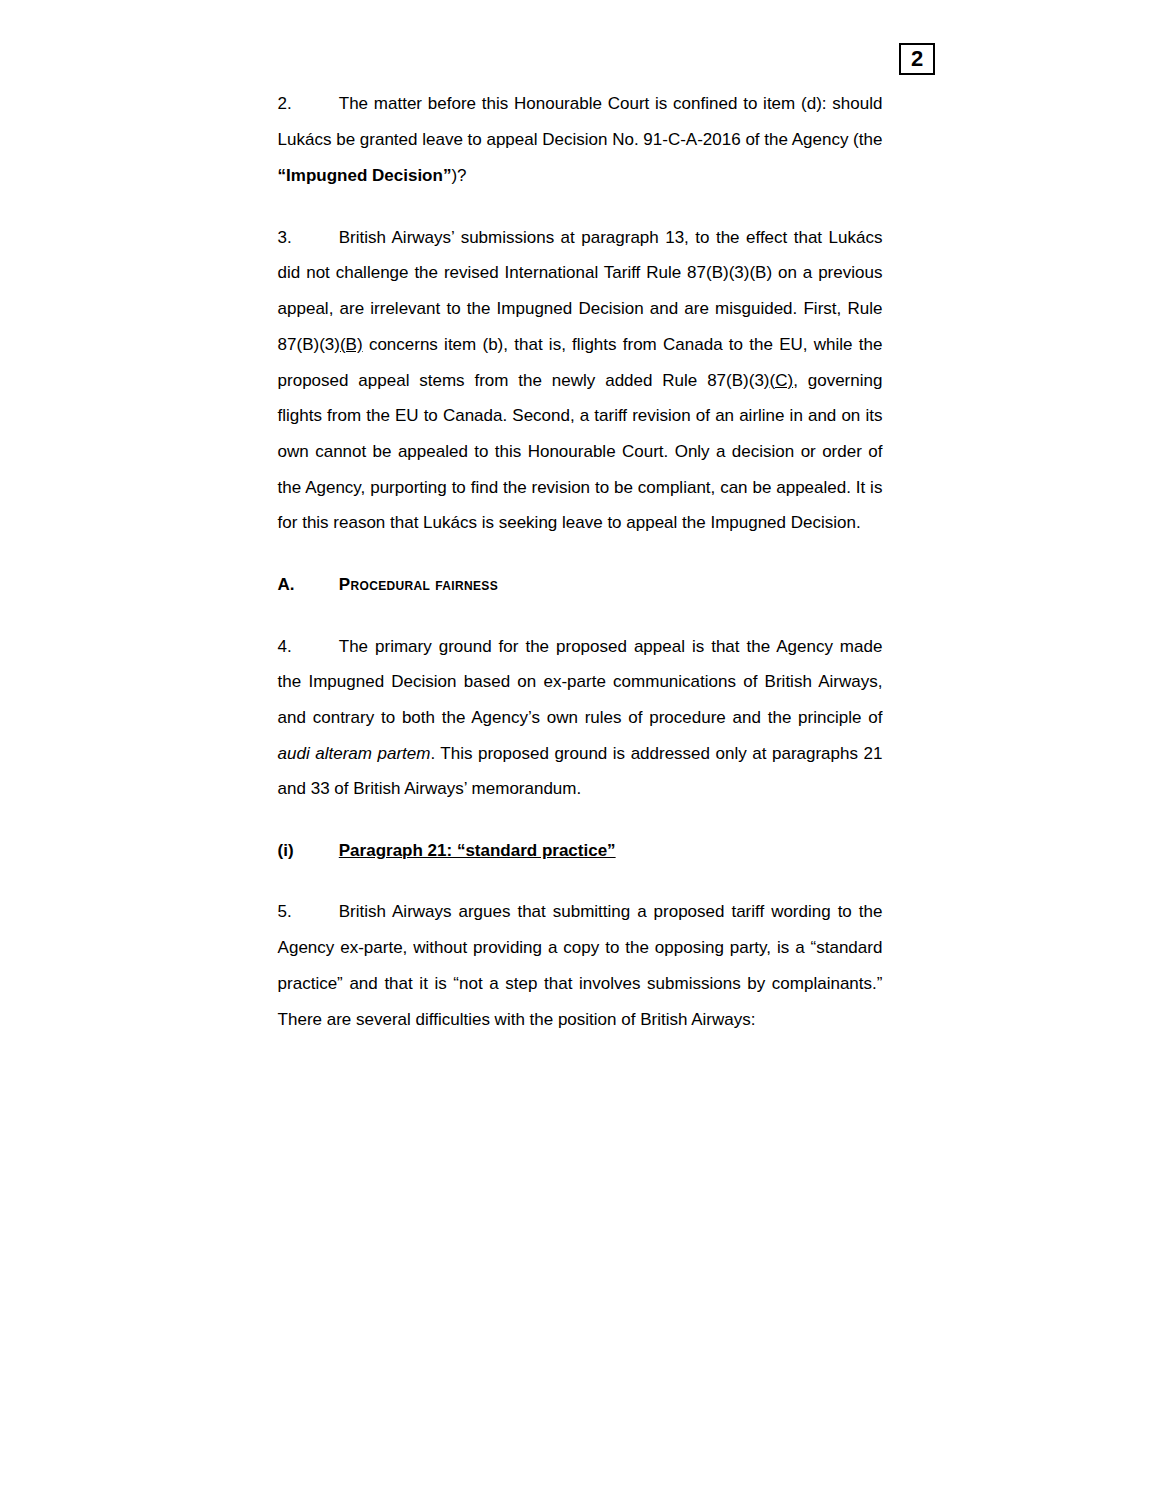2
2. The matter before this Honourable Court is confined to item (d): should Lukács be granted leave to appeal Decision No. 91-C-A-2016 of the Agency (the “Impugned Decision”)?
3. British Airways’ submissions at paragraph 13, to the effect that Lukács did not challenge the revised International Tariff Rule 87(B)(3)(B) on a previous appeal, are irrelevant to the Impugned Decision and are misguided. First, Rule 87(B)(3)(B) concerns item (b), that is, flights from Canada to the EU, while the proposed appeal stems from the newly added Rule 87(B)(3)(C), governing flights from the EU to Canada. Second, a tariff revision of an airline in and on its own cannot be appealed to this Honourable Court. Only a decision or order of the Agency, purporting to find the revision to be compliant, can be appealed. It is for this reason that Lukács is seeking leave to appeal the Impugned Decision.
A. Procedural fairness
4. The primary ground for the proposed appeal is that the Agency made the Impugned Decision based on ex-parte communications of British Airways, and contrary to both the Agency’s own rules of procedure and the principle of audi alteram partem. This proposed ground is addressed only at paragraphs 21 and 33 of British Airways’ memorandum.
(i) Paragraph 21: “standard practice”
5. British Airways argues that submitting a proposed tariff wording to the Agency ex-parte, without providing a copy to the opposing party, is a “standard practice” and that it is “not a step that involves submissions by complainants.” There are several difficulties with the position of British Airways: